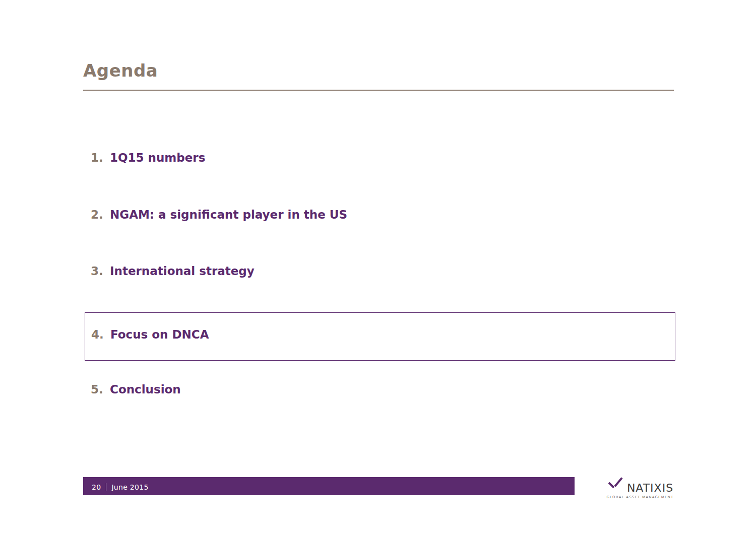Agenda
1. 1Q15 numbers
2. NGAM: a significant player in the US
3. International strategy
4. Focus on DNCA
5. Conclusion
20 June 2015
NATIXIS
GLOBAL ASSET MANAGEMENT